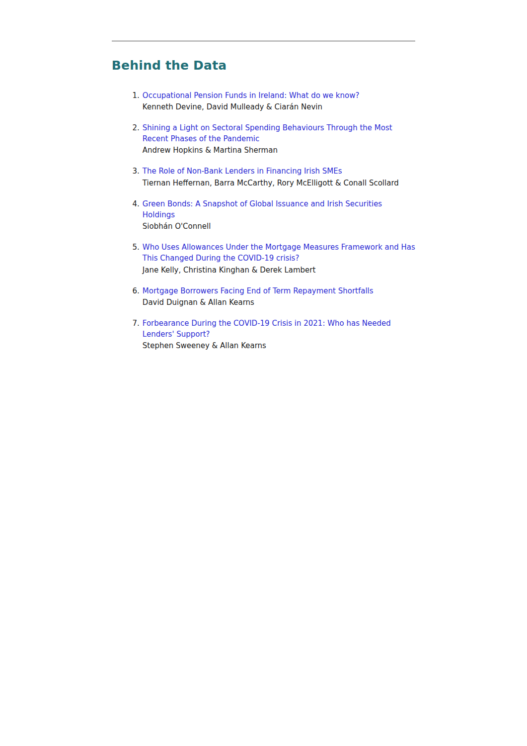Behind the Data
Occupational Pension Funds in Ireland: What do we know? Kenneth Devine, David Mulleady & Ciarán Nevin
Shining a Light on Sectoral Spending Behaviours Through the Most Recent Phases of the Pandemic Andrew Hopkins & Martina Sherman
The Role of Non-Bank Lenders in Financing Irish SMEs Tiernan Heffernan, Barra McCarthy, Rory McElligott & Conall Scollard
Green Bonds: A Snapshot of Global Issuance and Irish Securities Holdings Siobhán O'Connell
Who Uses Allowances Under the Mortgage Measures Framework and Has This Changed During the COVID-19 crisis? Jane Kelly, Christina Kinghan & Derek Lambert
Mortgage Borrowers Facing End of Term Repayment Shortfalls David Duignan & Allan Kearns
Forbearance During the COVID-19 Crisis in 2021: Who has Needed Lenders' Support? Stephen Sweeney & Allan Kearns